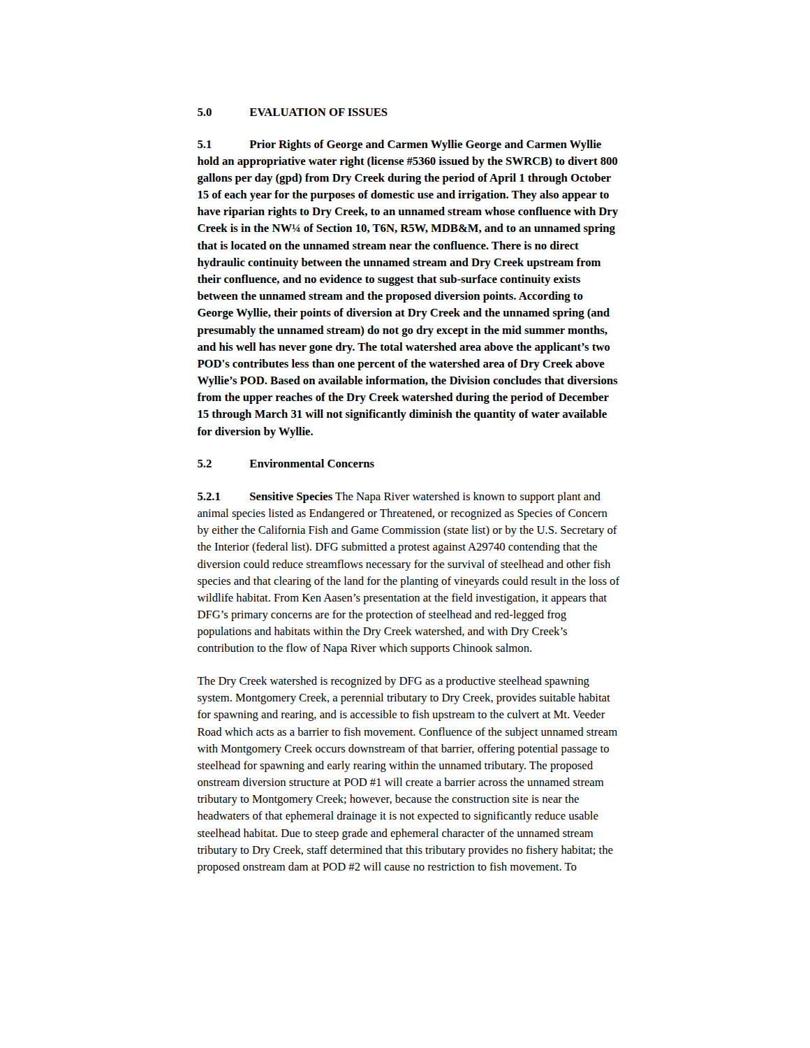5.0 EVALUATION OF ISSUES
5.1 Prior Rights of George and Carmen Wyllie George and Carmen Wyllie hold an appropriative water right (license #5360 issued by the SWRCB) to divert 800 gallons per day (gpd) from Dry Creek during the period of April 1 through October 15 of each year for the purposes of domestic use and irrigation. They also appear to have riparian rights to Dry Creek, to an unnamed stream whose confluence with Dry Creek is in the NW¼ of Section 10, T6N, R5W, MDB&M, and to an unnamed spring that is located on the unnamed stream near the confluence. There is no direct hydraulic continuity between the unnamed stream and Dry Creek upstream from their confluence, and no evidence to suggest that sub-surface continuity exists between the unnamed stream and the proposed diversion points. According to George Wyllie, their points of diversion at Dry Creek and the unnamed spring (and presumably the unnamed stream) do not go dry except in the mid summer months, and his well has never gone dry. The total watershed area above the applicant’s two POD's contributes less than one percent of the watershed area of Dry Creek above Wyllie’s POD. Based on available information, the Division concludes that diversions from the upper reaches of the Dry Creek watershed during the period of December 15 through March 31 will not significantly diminish the quantity of water available for diversion by Wyllie.
5.2
Environmental Concerns
5.2.1 Sensitive Species The Napa River watershed is known to support plant and animal species listed as Endangered or Threatened, or recognized as Species of Concern by either the California Fish and Game Commission (state list) or by the U.S. Secretary of the Interior (federal list). DFG submitted a protest against A29740 contending that the diversion could reduce streamflows necessary for the survival of steelhead and other fish species and that clearing of the land for the planting of vineyards could result in the loss of wildlife habitat. From Ken Aasen’s presentation at the field investigation, it appears that DFG’s primary concerns are for the protection of steelhead and red-legged frog populations and habitats within the Dry Creek watershed, and with Dry Creek’s contribution to the flow of Napa River which supports Chinook salmon.
The Dry Creek watershed is recognized by DFG as a productive steelhead spawning system. Montgomery Creek, a perennial tributary to Dry Creek, provides suitable habitat for spawning and rearing, and is accessible to fish upstream to the culvert at Mt. Veeder Road which acts as a barrier to fish movement. Confluence of the subject unnamed stream with Montgomery Creek occurs downstream of that barrier, offering potential passage to steelhead for spawning and early rearing within the unnamed tributary. The proposed onstream diversion structure at POD #1 will create a barrier across the unnamed stream tributary to Montgomery Creek; however, because the construction site is near the headwaters of that ephemeral drainage it is not expected to significantly reduce usable steelhead habitat. Due to steep grade and ephemeral character of the unnamed stream tributary to Dry Creek, staff determined that this tributary provides no fishery habitat; the proposed onstream dam at POD #2 will cause no restriction to fish movement. To